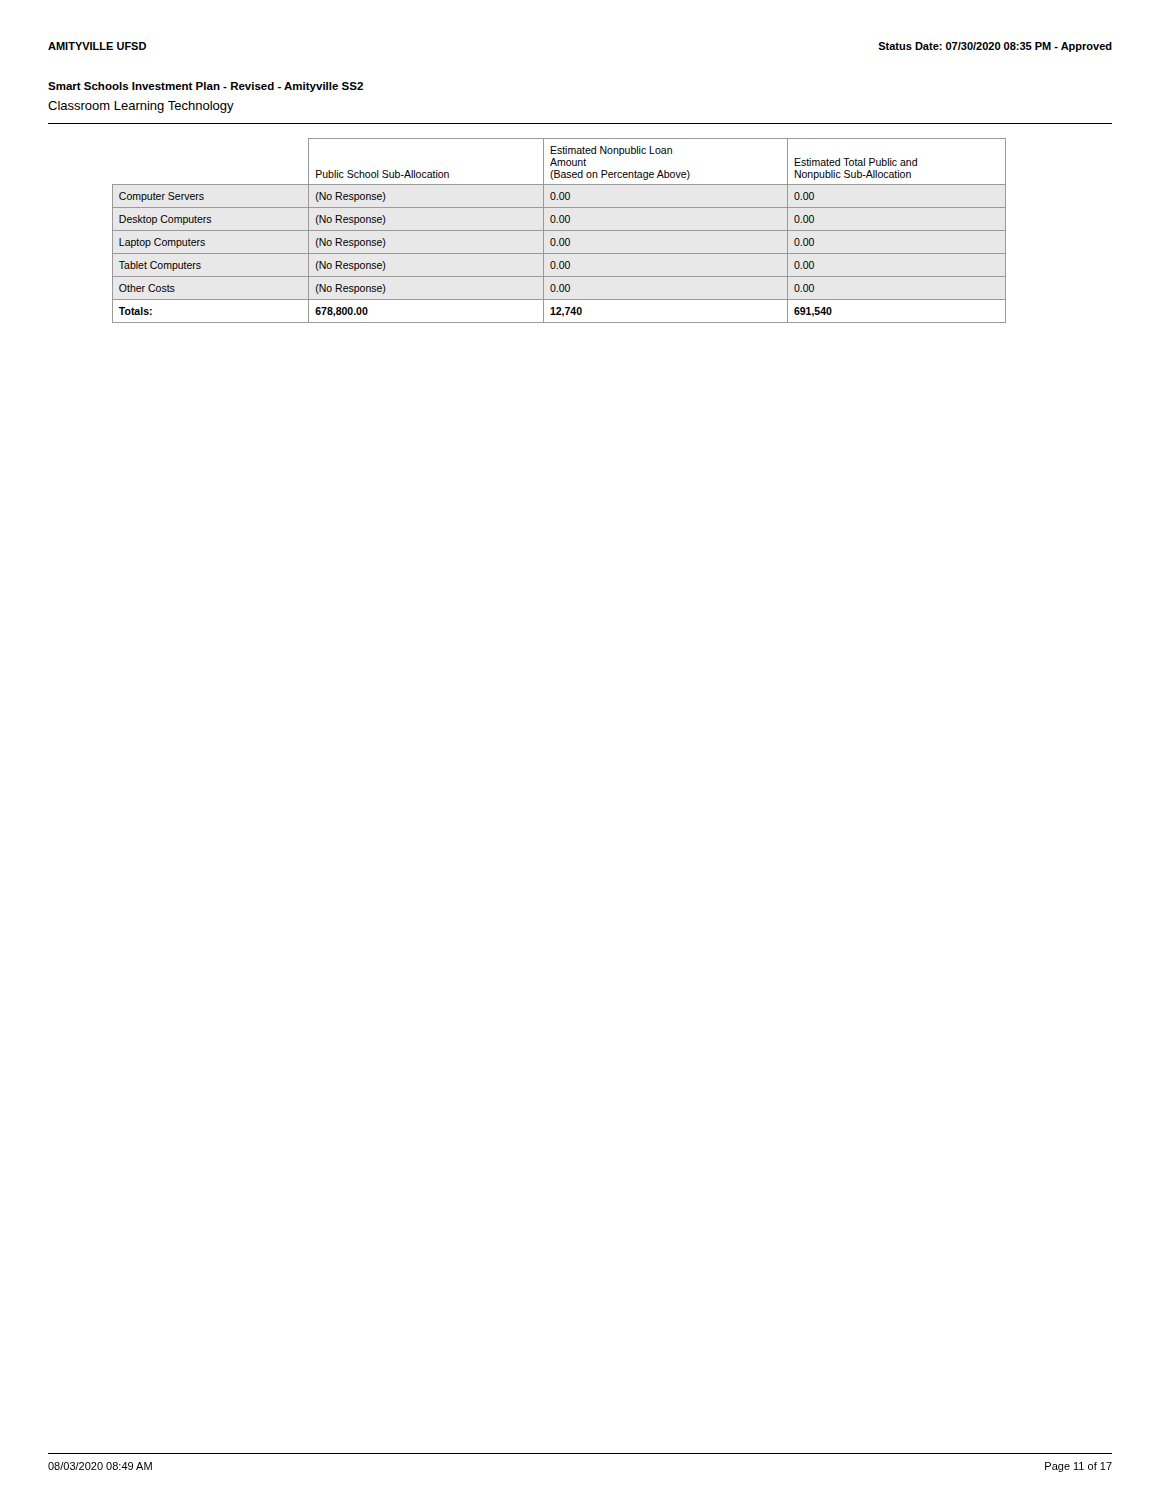AMITYVILLE UFSD
Status Date: 07/30/2020 08:35 PM - Approved
Smart Schools Investment Plan - Revised - Amityville SS2
Classroom Learning Technology
| | Public School Sub-Allocation | Estimated Nonpublic Loan Amount (Based on Percentage Above) | Estimated Total Public and Nonpublic Sub-Allocation |
| --- | --- | --- | --- |
| Computer Servers | (No Response) | 0.00 | 0.00 |
| Desktop Computers | (No Response) | 0.00 | 0.00 |
| Laptop Computers | (No Response) | 0.00 | 0.00 |
| Tablet Computers | (No Response) | 0.00 | 0.00 |
| Other Costs | (No Response) | 0.00 | 0.00 |
| Totals: | 678,800.00 | 12,740 | 691,540 |
08/03/2020 08:49 AM
Page 11 of 17